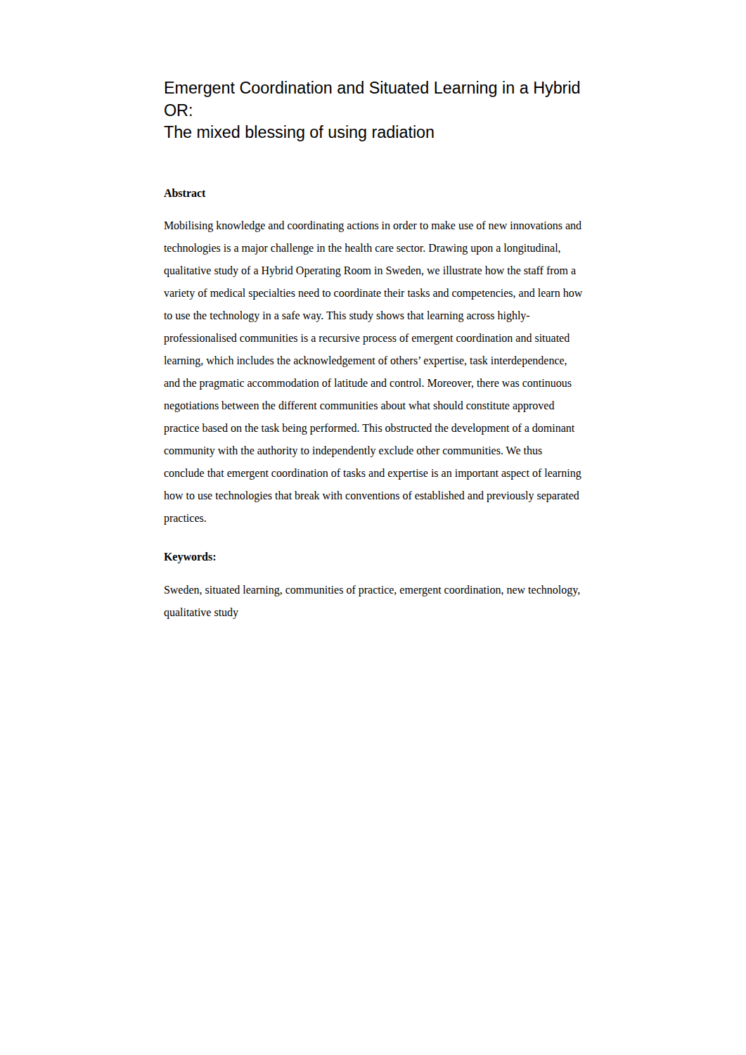Emergent Coordination and Situated Learning in a Hybrid OR:
The mixed blessing of using radiation
Abstract
Mobilising knowledge and coordinating actions in order to make use of new innovations and technologies is a major challenge in the health care sector. Drawing upon a longitudinal, qualitative study of a Hybrid Operating Room in Sweden, we illustrate how the staff from a variety of medical specialties need to coordinate their tasks and competencies, and learn how to use the technology in a safe way. This study shows that learning across highly-professionalised communities is a recursive process of emergent coordination and situated learning, which includes the acknowledgement of others’ expertise, task interdependence, and the pragmatic accommodation of latitude and control. Moreover, there was continuous negotiations between the different communities about what should constitute approved practice based on the task being performed. This obstructed the development of a dominant community with the authority to independently exclude other communities. We thus conclude that emergent coordination of tasks and expertise is an important aspect of learning how to use technologies that break with conventions of established and previously separated practices.
Keywords:
Sweden, situated learning, communities of practice, emergent coordination, new technology,
qualitative study